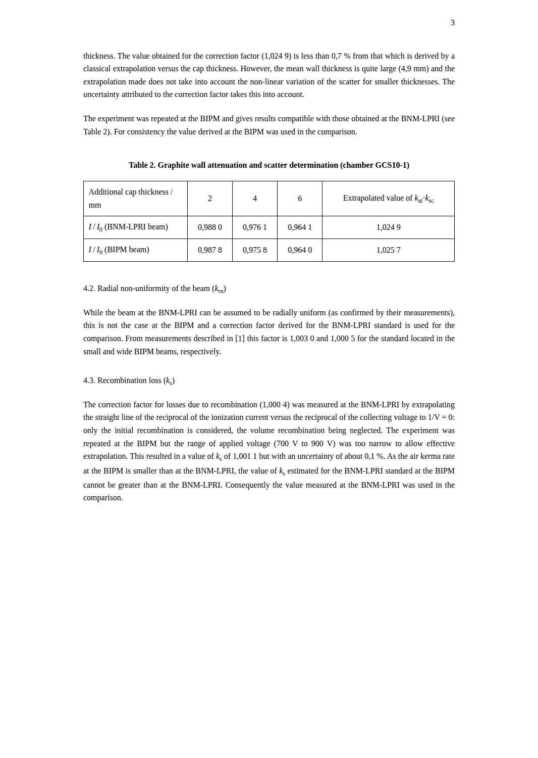3
thickness. The value obtained for the correction factor (1,024 9) is less than 0,7 % from that which is derived by a classical extrapolation versus the cap thickness. However, the mean wall thickness is quite large (4,9 mm) and the extrapolation made does not take into account the non-linear variation of the scatter for smaller thicknesses. The uncertainty attributed to the correction factor takes this into account.
The experiment was repeated at the BIPM and gives results compatible with those obtained at the BNM-LPRI (see Table 2). For consistency the value derived at the BIPM was used in the comparison.
Table 2. Graphite wall attenuation and scatter determination (chamber GCS10-1)
| Additional cap thickness / mm | 2 | 4 | 6 | Extrapolated value of k at · k sc |
| --- | --- | --- | --- | --- |
| I / I 0 (BNM-LPRI beam) | 0,988 0 | 0,976 1 | 0,964 1 | 1,024 9 |
| I / I 0 (BIPM beam) | 0,987 8 | 0,975 8 | 0,964 0 | 1,025 7 |
4.2. Radial non-uniformity of the beam (krn)
While the beam at the BNM-LPRI can be assumed to be radially uniform (as confirmed by their measurements), this is not the case at the BIPM and a correction factor derived for the BNM-LPRI standard is used for the comparison. From measurements described in [1] this factor is 1,003 0 and 1,000 5 for the standard located in the small and wide BIPM beams, respectively.
4.3. Recombination loss (ks)
The correction factor for losses due to recombination (1,000 4) was measured at the BNM-LPRI by extrapolating the straight line of the reciprocal of the ionization current versus the reciprocal of the collecting voltage to 1/V = 0: only the initial recombination is considered, the volume recombination being neglected. The experiment was repeated at the BIPM but the range of applied voltage (700 V to 900 V) was too narrow to allow effective extrapolation. This resulted in a value of ks of 1,001 1 but with an uncertainty of about 0,1 %. As the air kerma rate at the BIPM is smaller than at the BNM-LPRI, the value of ks estimated for the BNM-LPRI standard at the BIPM cannot be greater than at the BNM-LPRI. Consequently the value measured at the BNM-LPRI was used in the comparison.